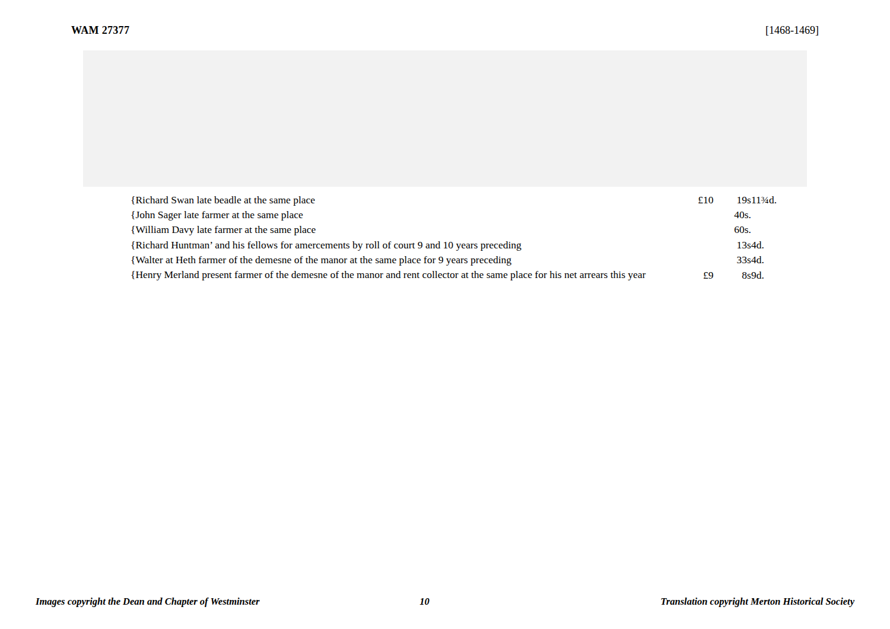WAM 27377 [1468-1469]
| {Richard Swan late beadle at the same place | £10 | 19s | 11¾d. |
| {John Sager late farmer at the same place | | 40s. | |
| {William Davy late farmer at the same place | | 60s. | |
| {Richard Huntman’ and his fellows for amercements by roll of court 9 and 10 years preceding | | 13s | 4d. |
| {Walter at Heth farmer of the demesne of the manor at the same place for 9 years preceding | | 33s | 4d. |
| {Henry Merland present farmer of the demesne of the manor and rent collector at the same place for his net arrears this year | | | |
| {Henry Merland present farmer of the demesne of the manor and rent collector at the same place for his net arrears this year | £9 | 8s | 9d. |
Images copyright the Dean and Chapter of Westminster 10 Translation copyright Merton Historical Society